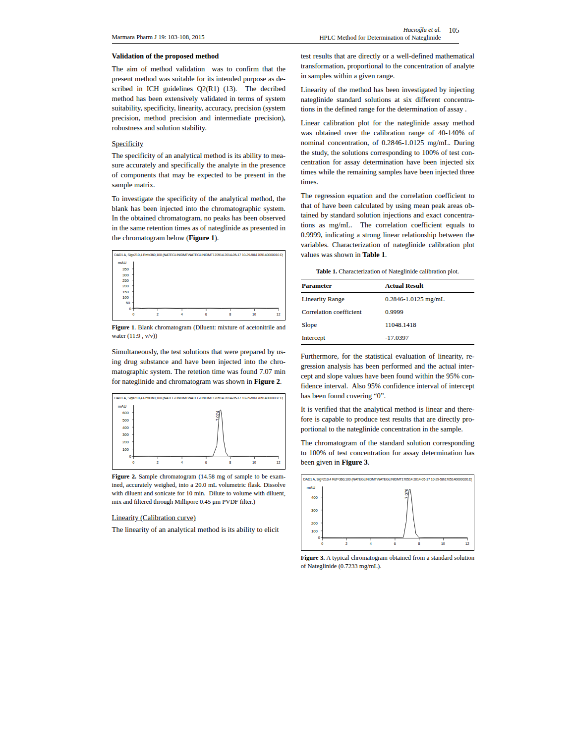Marmara Pharm J 19: 103-108, 2015
Hacıoğlu et al.
HPLC Method for Determination of Nateglinide
105
Validation of the proposed method
The aim of method validation was to confirm that the present method was suitable for its intended purpose as described in ICH guidelines Q2(R1) (13). The decribed method has been extensively validated in terms of system suitability, specificity, linearity, accuracy, precision (system precision, method precision and intermediate precision), robustness and solution stability.
Specificity
The specificity of an analytical method is its ability to measure accurately and specifically the analyte in the presence of components that may be expected to be present in the sample matrix.
To investigate the specificity of the analytical method, the blank has been injected into the chromatographic system. In the obtained chromatogram, no peaks has been observed in the same retention times as of nateglinide as presented in the chromatogram below (Figure 1).
DAD1 A, Sig=210,4 Ref=360,100 (NATEGLINIDMT\NATEGLINIDMT170514 2014-05-17 10-29-58\1705140000010.D)
mAU 350 300 250 200 150 100 50 0 0 2 4 6 8 10 12
Figure 1. Blank chromatogram (Diluent: mixture of acetonitrile and water (11:9 , v/v))
Simultaneously, the test solutions that were prepared by using drug substance and have been injected into the chromatographic system. The retetion time was found 7.07 min for nateglinide and chromatogram was shown in Figure 2.
DAD1 A, Sig=210,4 Ref=360,100 (NATEGLINIDMT\NATEGLINIDMT170514 2014-05-17 10-29-58\1705140000032.D)
mAU 600 500 400 300 200 100 0 0 2 4 6 8 10 12 7.074
Figure 2. Sample chromatogram (14.58 mg of sample to be examined, accurately weighed, into a 20.0 mL volumetric flask. Dissolve with diluent and sonicate for 10 min. Dilute to volume with diluent, mix and filtered through Millipore 0.45 μm PVDF filter.)
Linearity (Calibration curve)
The linearity of an analytical method is its ability to elicit
test results that are directly or a well-defined mathematical transformation, proportional to the concentration of analyte in samples within a given range.
Linearity of the method has been investigated by injecting nateglinide standard solutions at six different concentrations in the defined range for the determination of assay .
Linear calibration plot for the nateglinide assay method was obtained over the calibration range of 40-140% of nominal concentration, of 0.2846-1.0125 mg/mL. During the study, the solutions corresponding to 100% of test concentration for assay determination have been injected six times while the remaining samples have been injected three times.
The regression equation and the correlation coefficient to that of have been calculated by using mean peak areas obtained by standard solution injections and exact concentrations as mg/mL. The correlation coefficient equals to 0.9999, indicating a strong linear relationship between the variables. Characterization of nateglinide calibration plot values was shown in Table 1.
Table 1. Characterization of Nateglinide calibration plot.
| Parameter | Actual Result |
| --- | --- |
| Linearity Range | 0.2846-1.0125 mg/mL |
| Correlation coefficient | 0.9999 |
| Slope | 11048.1418 |
| Intercept | -17.0397 |
Furthermore, for the statistical evaluation of linearity, regression analysis has been performed and the actual intercept and slope values have been found within the 95% confidence interval. Also 95% confidence interval of intercept has been found covering “0”.
It is verified that the analytical method is linear and therefore is capable to produce test results that are directly proportional to the nateglinide concentration in the sample.
The chromatogram of the standard solution corresponding to 100% of test concentration for assay determination has been given in Figure 3.
DAD1 A, Sig=210,4 Ref=360,100 (NATEGLINIDMT\NATEGLINIDMT170514 2014-05-17 10-29-58\1705140000020.D)
mAU 400 300 200 100 0 0 2 4 6 8 10 12 7.076
Figure 3. A typical chromatogram obtained from a standard solution of Nateglinide (0.7233 mg/mL).